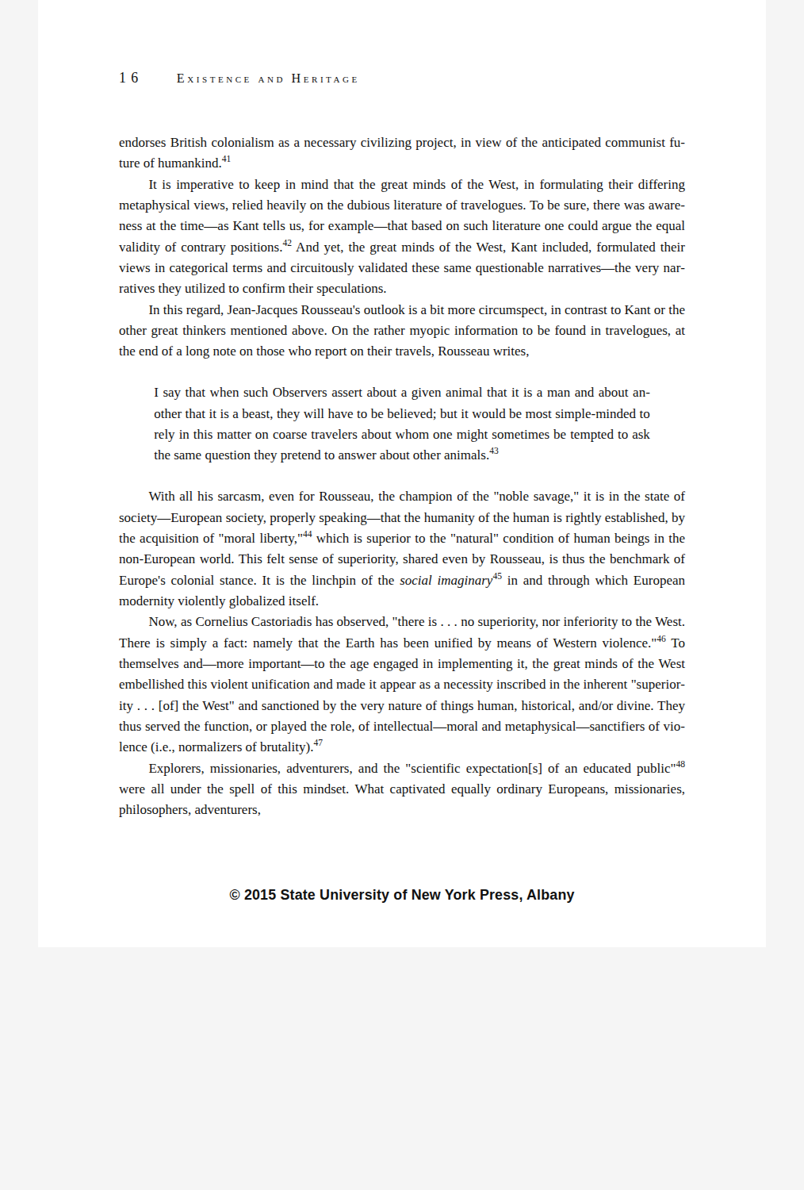16 Existence and Heritage
endorses British colonialism as a necessary civilizing project, in view of the anticipated communist future of humankind.41
It is imperative to keep in mind that the great minds of the West, in formulating their differing metaphysical views, relied heavily on the dubious literature of travelogues. To be sure, there was awareness at the time—as Kant tells us, for example—that based on such literature one could argue the equal validity of contrary positions.42 And yet, the great minds of the West, Kant included, formulated their views in categorical terms and circuitously validated these same questionable narratives—the very narratives they utilized to confirm their speculations.
In this regard, Jean-Jacques Rousseau's outlook is a bit more circumspect, in contrast to Kant or the other great thinkers mentioned above. On the rather myopic information to be found in travelogues, at the end of a long note on those who report on their travels, Rousseau writes,
I say that when such Observers assert about a given animal that it is a man and about another that it is a beast, they will have to be believed; but it would be most simple-minded to rely in this matter on coarse travelers about whom one might sometimes be tempted to ask the same question they pretend to answer about other animals.43
With all his sarcasm, even for Rousseau, the champion of the "noble savage," it is in the state of society—European society, properly speaking—that the humanity of the human is rightly established, by the acquisition of "moral liberty,"44 which is superior to the "natural" condition of human beings in the non-European world. This felt sense of superiority, shared even by Rousseau, is thus the benchmark of Europe's colonial stance. It is the linchpin of the social imaginary45 in and through which European modernity violently globalized itself.
Now, as Cornelius Castoriadis has observed, "there is . . . no superiority, nor inferiority to the West. There is simply a fact: namely that the Earth has been unified by means of Western violence."46 To themselves and—more important—to the age engaged in implementing it, the great minds of the West embellished this violent unification and made it appear as a necessity inscribed in the inherent "superiority . . . [of] the West" and sanctioned by the very nature of things human, historical, and/or divine. They thus served the function, or played the role, of intellectual—moral and metaphysical—sanctifiers of violence (i.e., normalizers of brutality).47
Explorers, missionaries, adventurers, and the "scientific expectation[s] of an educated public"48 were all under the spell of this mindset. What captivated equally ordinary Europeans, missionaries, philosophers, adventurers,
© 2015 State University of New York Press, Albany